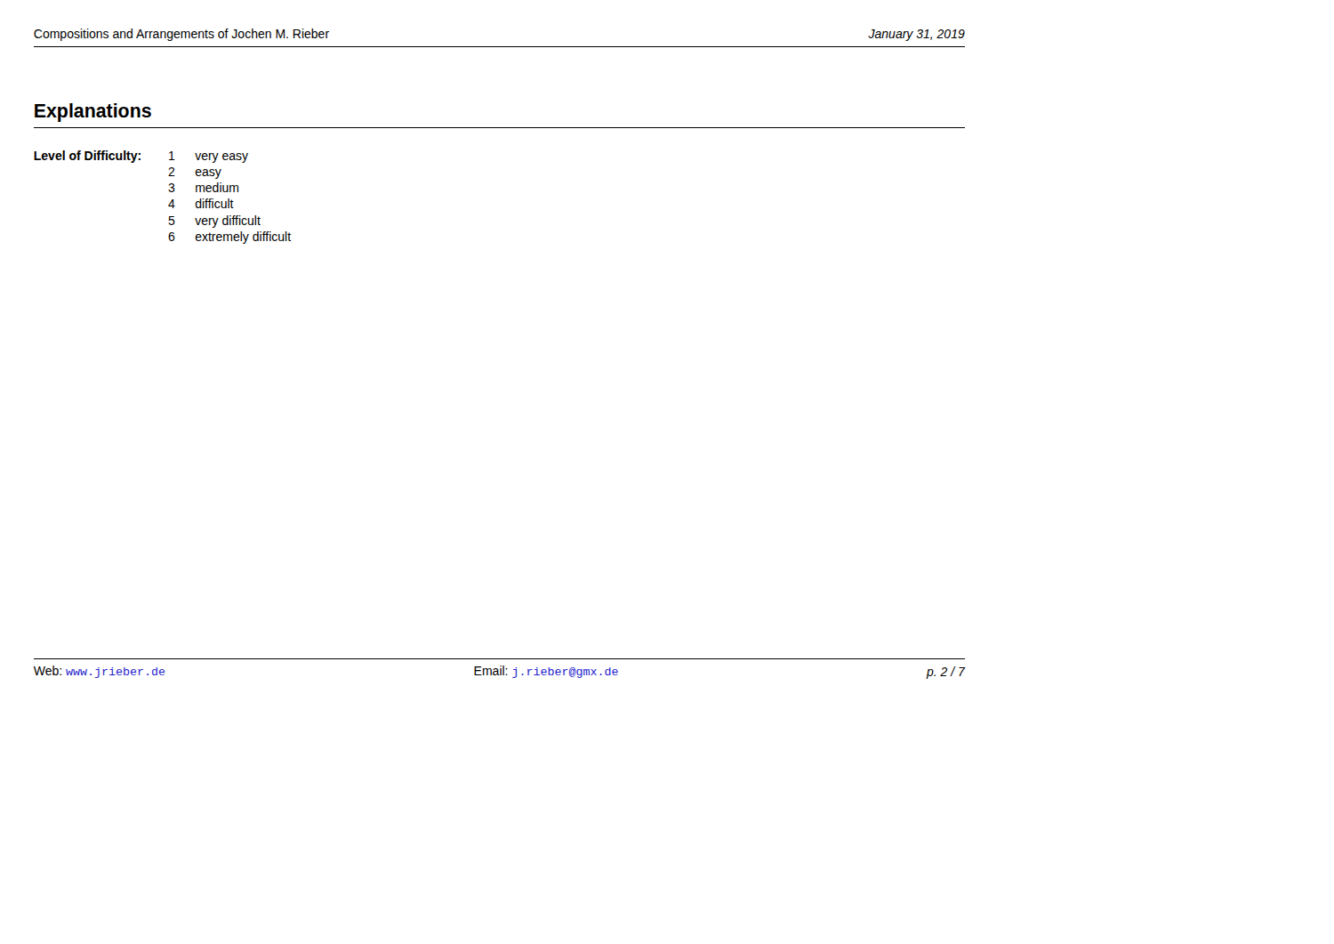Compositions and Arrangements of Jochen M. Rieber
January 31, 2019
Explanations
Level of Difficulty:
| 1 | very easy |
| 2 | easy |
| 3 | medium |
| 4 | difficult |
| 5 | very difficult |
| 6 | extremely difficult |
Web: www.jrieber.de
Email: j.rieber@gmx.de
p. 2 / 7